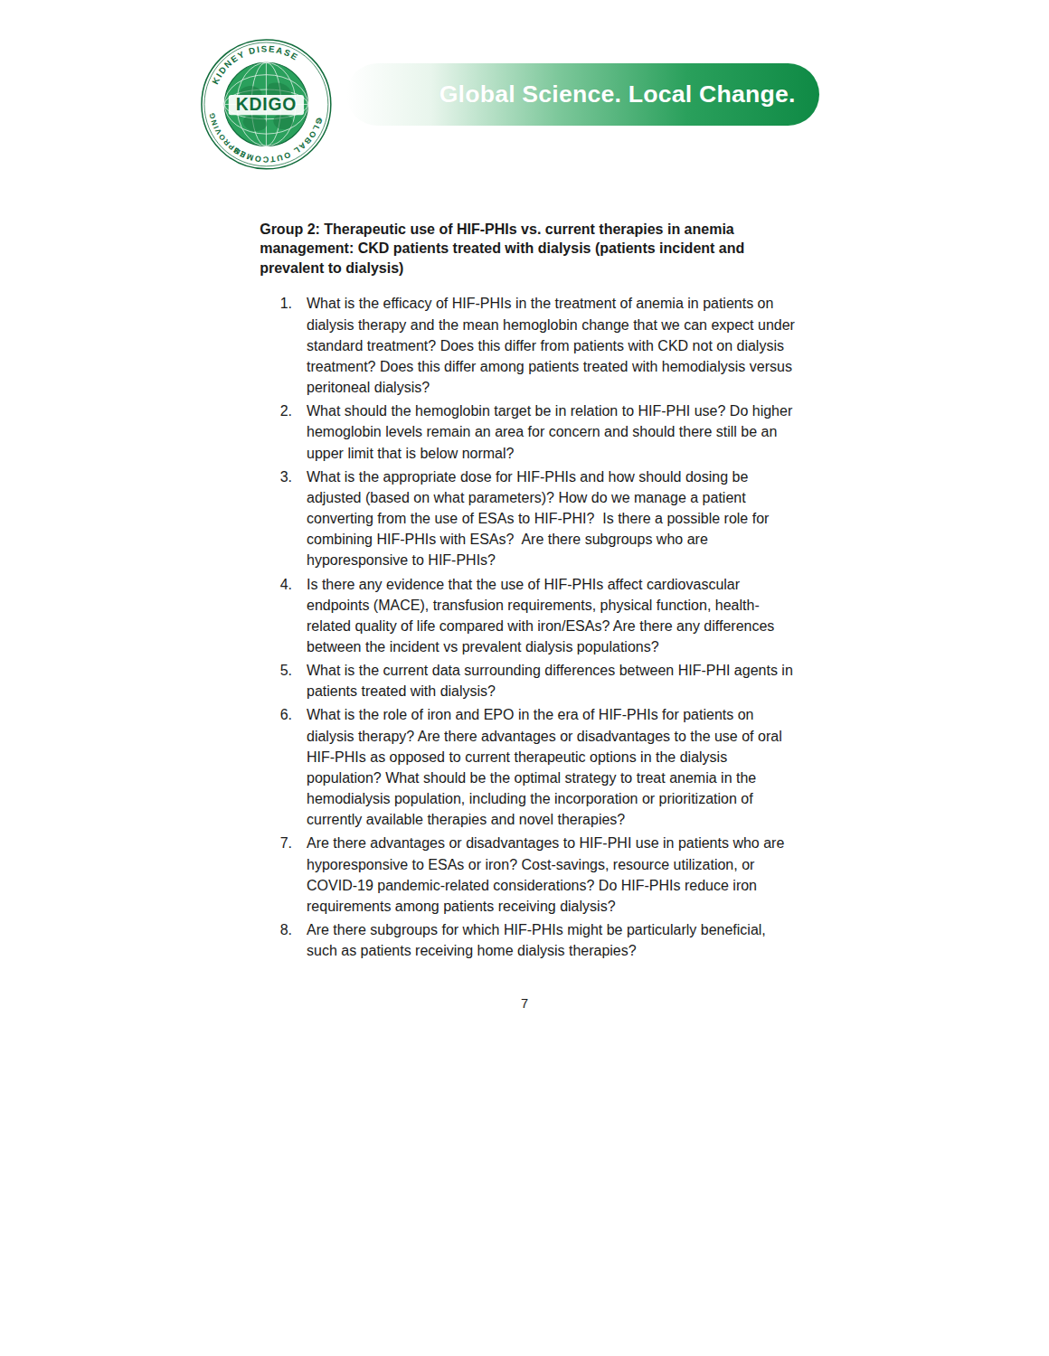KIDNEY DISEASE GLOBAL OUTCOMES IMPROVING KDIGO ®
Global Science. Local Change.
Group 2: Therapeutic use of HIF-PHIs vs. current therapies in anemia management: CKD patients treated with dialysis (patients incident and prevalent to dialysis)
What is the efficacy of HIF-PHIs in the treatment of anemia in patients on dialysis therapy and the mean hemoglobin change that we can expect under standard treatment? Does this differ from patients with CKD not on dialysis treatment? Does this differ among patients treated with hemodialysis versus peritoneal dialysis?
What should the hemoglobin target be in relation to HIF-PHI use? Do higher hemoglobin levels remain an area for concern and should there still be an upper limit that is below normal?
What is the appropriate dose for HIF-PHIs and how should dosing be adjusted (based on what parameters)? How do we manage a patient converting from the use of ESAs to HIF-PHI? Is there a possible role for combining HIF-PHIs with ESAs? Are there subgroups who are hyporesponsive to HIF-PHIs?
Is there any evidence that the use of HIF-PHIs affect cardiovascular endpoints (MACE), transfusion requirements, physical function, health-related quality of life compared with iron/ESAs? Are there any differences between the incident vs prevalent dialysis populations?
What is the current data surrounding differences between HIF-PHI agents in patients treated with dialysis?
What is the role of iron and EPO in the era of HIF-PHIs for patients on dialysis therapy? Are there advantages or disadvantages to the use of oral HIF-PHIs as opposed to current therapeutic options in the dialysis population? What should be the optimal strategy to treat anemia in the hemodialysis population, including the incorporation or prioritization of currently available therapies and novel therapies?
Are there advantages or disadvantages to HIF-PHI use in patients who are hyporesponsive to ESAs or iron? Cost-savings, resource utilization, or COVID-19 pandemic-related considerations? Do HIF-PHIs reduce iron requirements among patients receiving dialysis?
Are there subgroups for which HIF-PHIs might be particularly beneficial, such as patients receiving home dialysis therapies?
7